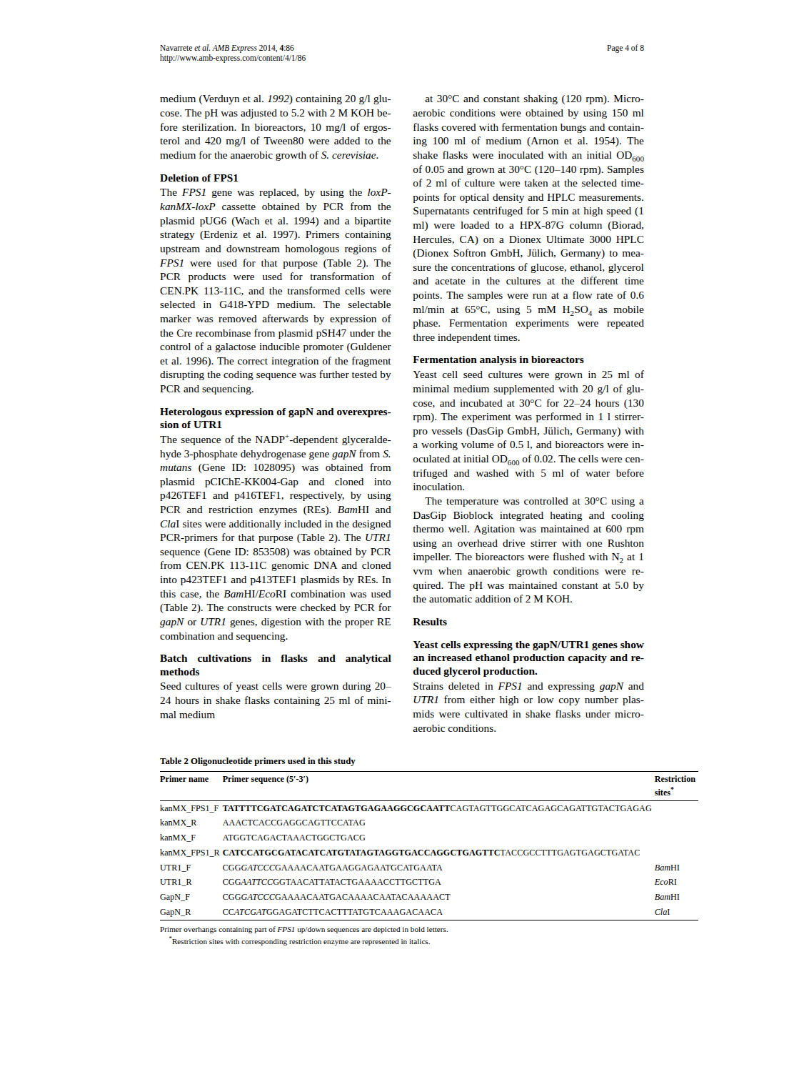Navarrete et al. AMB Express 2014, 4:86
http://www.amb-express.com/content/4/1/86
Page 4 of 8
medium (Verduyn et al. 1992) containing 20 g/l glucose. The pH was adjusted to 5.2 with 2 M KOH before sterilization. In bioreactors, 10 mg/l of ergosterol and 420 mg/l of Tween80 were added to the medium for the anaerobic growth of S. cerevisiae.
Deletion of FPS1
The FPS1 gene was replaced, by using the loxP-kanMX-loxP cassette obtained by PCR from the plasmid pUG6 (Wach et al. 1994) and a bipartite strategy (Erdeniz et al. 1997). Primers containing upstream and downstream homologous regions of FPS1 were used for that purpose (Table 2). The PCR products were used for transformation of CEN.PK 113-11C, and the transformed cells were selected in G418-YPD medium. The selectable marker was removed afterwards by expression of the Cre recombinase from plasmid pSH47 under the control of a galactose inducible promoter (Guldener et al. 1996). The correct integration of the fragment disrupting the coding sequence was further tested by PCR and sequencing.
Heterologous expression of gapN and overexpression of UTR1
The sequence of the NADP+-dependent glyceraldehyde 3-phosphate dehydrogenase gene gapN from S. mutans (Gene ID: 1028095) was obtained from plasmid pCIChE-KK004-Gap and cloned into p426TEF1 and p416TEF1, respectively, by using PCR and restriction enzymes (REs). Bam HI and Cla I sites were additionally included in the designed PCR-primers for that purpose (Table 2). The UTR1 sequence (Gene ID: 853508) was obtained by PCR from CEN.PK 113-11C genomic DNA and cloned into p423TEF1 and p413TEF1 plasmids by REs. In this case, the Bam HI/Eco RI combination was used (Table 2). The constructs were checked by PCR for gapN or UTR1 genes, digestion with the proper RE combination and sequencing.
Batch cultivations in flasks and analytical methods
Seed cultures of yeast cells were grown during 20–24 hours in shake flasks containing 25 ml of minimal medium
at 30°C and constant shaking (120 rpm). Micro-aerobic conditions were obtained by using 150 ml flasks covered with fermentation bungs and containing 100 ml of medium (Arnon et al. 1954). The shake flasks were inoculated with an initial OD600 of 0.05 and grown at 30°C (120–140 rpm). Samples of 2 ml of culture were taken at the selected time-points for optical density and HPLC measurements. Supernatants centrifuged for 5 min at high speed (1 ml) were loaded to a HPX-87G column (Biorad, Hercules, CA) on a Dionex Ultimate 3000 HPLC (Dionex Softron GmbH, Jülich, Germany) to measure the concentrations of glucose, ethanol, glycerol and acetate in the cultures at the different time points. The samples were run at a flow rate of 0.6 ml/min at 65°C, using 5 mM H2SO4 as mobile phase. Fermentation experiments were repeated three independent times.
Fermentation analysis in bioreactors
Yeast cell seed cultures were grown in 25 ml of minimal medium supplemented with 20 g/l of glucose, and incubated at 30°C for 22–24 hours (130 rpm). The experiment was performed in 1 l stirrer-pro vessels (DasGip GmbH, Jülich, Germany) with a working volume of 0.5 l, and bioreactors were inoculated at initial OD600 of 0.02. The cells were centrifuged and washed with 5 ml of water before inoculation.
The temperature was controlled at 30°C using a DasGip Bioblock integrated heating and cooling thermo well. Agitation was maintained at 600 rpm using an overhead drive stirrer with one Rushton impeller. The bioreactors were flushed with N2 at 1 vvm when anaerobic growth conditions were required. The pH was maintained constant at 5.0 by the automatic addition of 2 M KOH.
Results
Yeast cells expressing the gapN/UTR1 genes show an increased ethanol production capacity and reduced glycerol production.
Strains deleted in FPS1 and expressing gapN and UTR1 from either high or low copy number plasmids were cultivated in shake flasks under micro-aerobic conditions.
Table 2 Oligonucleotide primers used in this study
| Primer name | Primer sequence (5′-3′) | Restriction sites * |
| --- | --- | --- |
| kanMX_FPS1_F | TATTTTCGATCAGATCTCATAGTGAGAAGGCGCAATT CAGTAGTTGGCATCAGAGCAGATTGTACTGAGAG | |
| kanMX_R | AAACTCACCGAGGCAGTTCCATAG | |
| kanMX_F | ATGGTCAGACTAAACTGGCTGACG | |
| kanMX_FPS1_R | CATCCATGCGATACATCATGTATAGTAGGTGACCAGGCTGAGTTC TACCGCCTTTGAGTGAGCTGATAC | |
| UTR1_F | CGG GATCCC GAAAACAATGAAGGAGAATGCATGAATA | Bam HI |
| UTR1_R | CGG AATTCC GGTAACATTATACTGAAAACCTTGCTTGA | Eco RI |
| GapN_F | CGG GATCCC GAAAACAATGACAAAACAATACAAAAACT | Bam HI |
| GapN_R | CC ATCGAT GGAGATCTTCACTTTATGTCAAAGACAACA | Cla I |
Primer overhangs containing part of FPS1 up/down sequences are depicted in bold letters.
*Restriction sites with corresponding restriction enzyme are represented in italics.